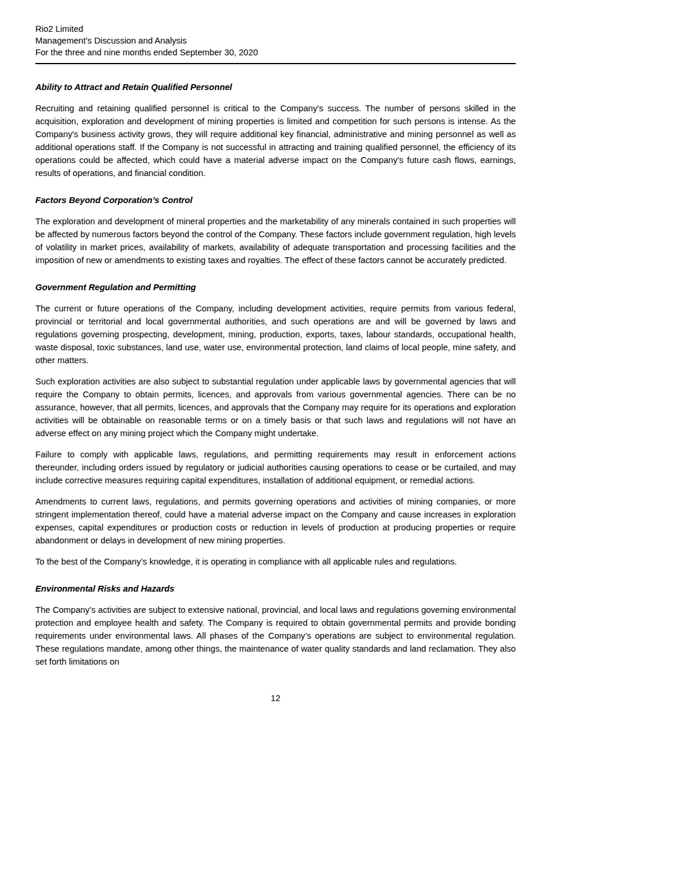Rio2 Limited
Management’s Discussion and Analysis
For the three and nine months ended September 30, 2020
Ability to Attract and Retain Qualified Personnel
Recruiting and retaining qualified personnel is critical to the Company's success. The number of persons skilled in the acquisition, exploration and development of mining properties is limited and competition for such persons is intense. As the Company's business activity grows, they will require additional key financial, administrative and mining personnel as well as additional operations staff. If the Company is not successful in attracting and training qualified personnel, the efficiency of its operations could be affected, which could have a material adverse impact on the Company's future cash flows, earnings, results of operations, and financial condition.
Factors Beyond Corporation’s Control
The exploration and development of mineral properties and the marketability of any minerals contained in such properties will be affected by numerous factors beyond the control of the Company. These factors include government regulation, high levels of volatility in market prices, availability of markets, availability of adequate transportation and processing facilities and the imposition of new or amendments to existing taxes and royalties. The effect of these factors cannot be accurately predicted.
Government Regulation and Permitting
The current or future operations of the Company, including development activities, require permits from various federal, provincial or territorial and local governmental authorities, and such operations are and will be governed by laws and regulations governing prospecting, development, mining, production, exports, taxes, labour standards, occupational health, waste disposal, toxic substances, land use, water use, environmental protection, land claims of local people, mine safety, and other matters.
Such exploration activities are also subject to substantial regulation under applicable laws by governmental agencies that will require the Company to obtain permits, licences, and approvals from various governmental agencies. There can be no assurance, however, that all permits, licences, and approvals that the Company may require for its operations and exploration activities will be obtainable on reasonable terms or on a timely basis or that such laws and regulations will not have an adverse effect on any mining project which the Company might undertake.
Failure to comply with applicable laws, regulations, and permitting requirements may result in enforcement actions thereunder, including orders issued by regulatory or judicial authorities causing operations to cease or be curtailed, and may include corrective measures requiring capital expenditures, installation of additional equipment, or remedial actions.
Amendments to current laws, regulations, and permits governing operations and activities of mining companies, or more stringent implementation thereof, could have a material adverse impact on the Company and cause increases in exploration expenses, capital expenditures or production costs or reduction in levels of production at producing properties or require abandonment or delays in development of new mining properties.
To the best of the Company’s knowledge, it is operating in compliance with all applicable rules and regulations.
Environmental Risks and Hazards
The Company’s activities are subject to extensive national, provincial, and local laws and regulations governing environmental protection and employee health and safety. The Company is required to obtain governmental permits and provide bonding requirements under environmental laws. All phases of the Company’s operations are subject to environmental regulation. These regulations mandate, among other things, the maintenance of water quality standards and land reclamation. They also set forth limitations on
12